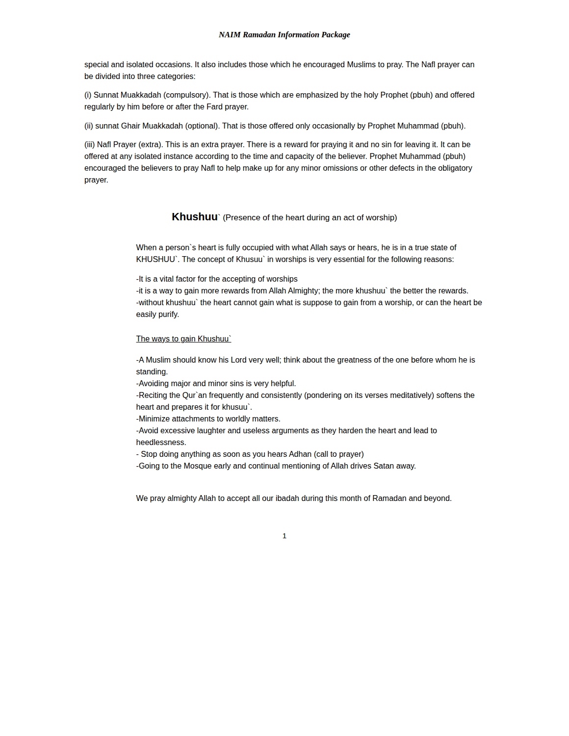NAIM Ramadan Information Package
special and isolated occasions. It also includes those which he encouraged Muslims to pray. The Nafl prayer can be divided into three categories:
(i) Sunnat Muakkadah (compulsory). That is those which are emphasized by the holy Prophet (pbuh) and offered regularly by him before or after the Fard prayer.
(ii) sunnat Ghair Muakkadah (optional). That is those offered only occasionally by Prophet Muhammad (pbuh).
(iii) Nafl Prayer (extra). This is an extra prayer. There is a reward for praying it and no sin for leaving it. It can be offered at any isolated instance according to the time and capacity of the believer. Prophet Muhammad (pbuh) encouraged the believers to pray Nafl to help make up for any minor omissions or other defects in the obligatory prayer.
Khushuu` (Presence of the heart during an act of worship)
When a person`s heart is fully occupied with what Allah says or hears, he is in a true state of KHUSHUU`. The concept of Khusuu` in worships is very essential for the following reasons:
-It is a vital factor for the accepting of worships
-it is a way to gain more rewards from Allah Almighty; the more khushuu` the better the rewards.
-without khushuu` the heart cannot gain what is suppose to gain from a worship, or can the heart be easily purify.
The ways to gain Khushuu`
-A Muslim should know his Lord very well; think about the greatness of the one before whom he is standing.
-Avoiding major and minor sins is very helpful.
-Reciting the Qur`an frequently and consistently (pondering on its verses meditatively) softens the heart and prepares it for khusuu`.
-Minimize attachments to worldly matters.
-Avoid excessive laughter and useless arguments as they harden the heart and lead to heedlessness.
- Stop doing anything as soon as you hears Adhan (call to prayer)
-Going to the Mosque early and continual mentioning of Allah drives Satan away.
We pray almighty Allah to accept all our ibadah during this month of Ramadan and beyond.
1